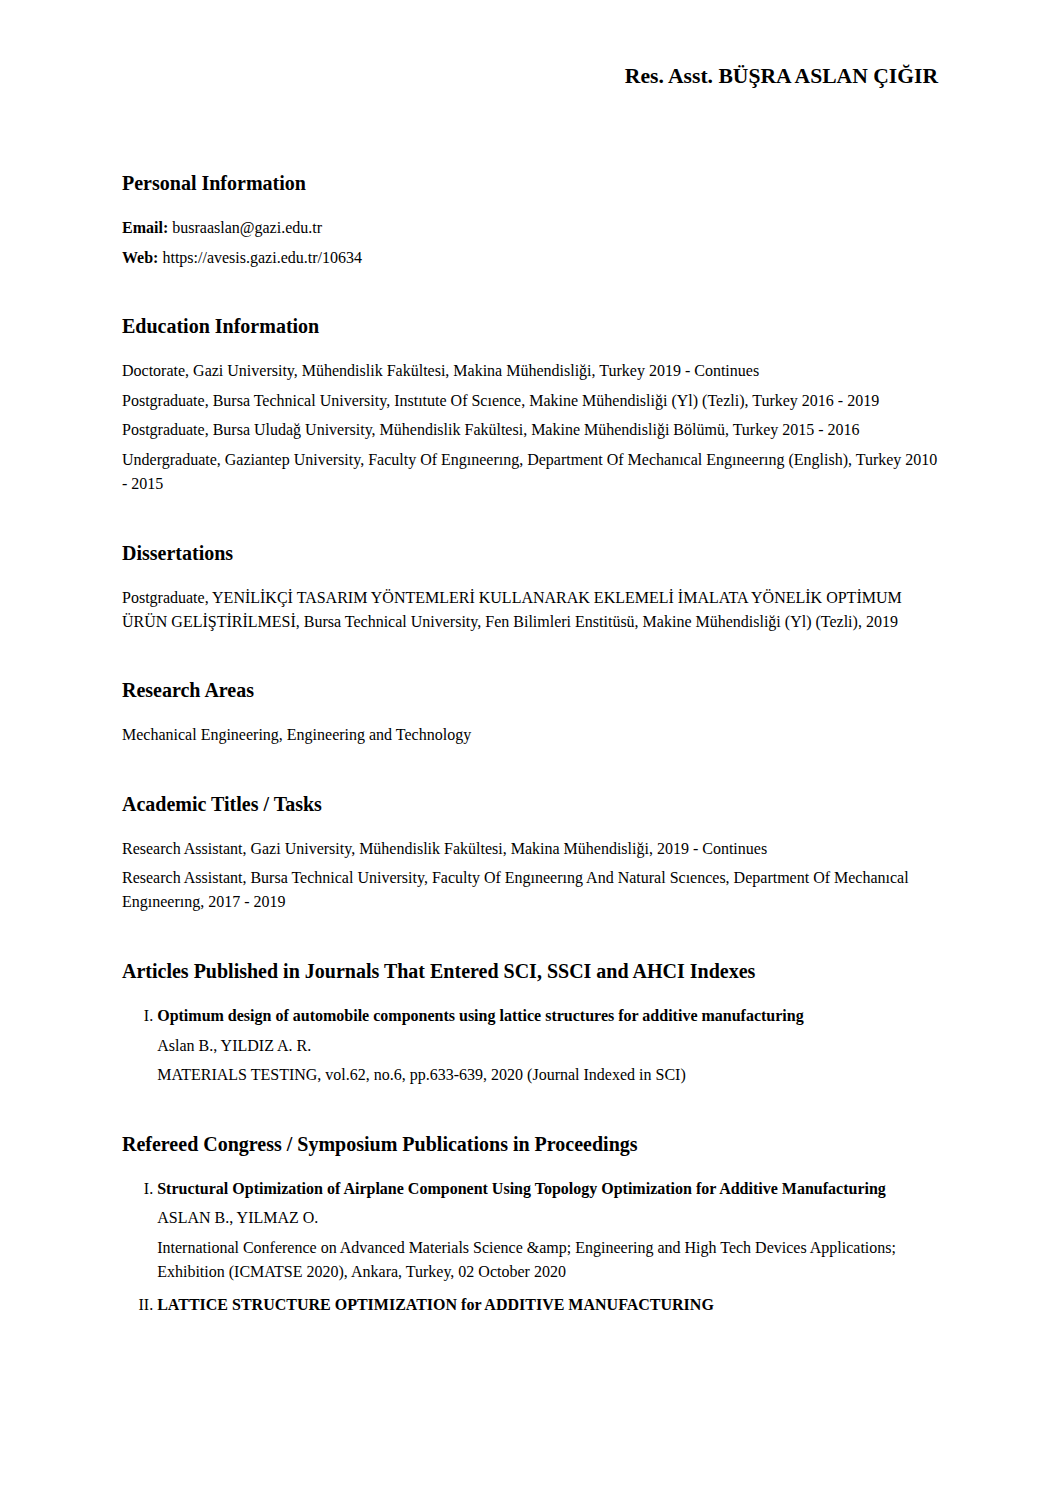Res. Asst. BÜŞRA ASLAN ÇIĞIR
Personal Information
Email: busraaslan@gazi.edu.tr
Web: https://avesis.gazi.edu.tr/10634
Education Information
Doctorate, Gazi University, Mühendislik Fakültesi, Makina Mühendisliği, Turkey 2019 - Continues
Postgraduate, Bursa Technical University, Instıtute Of Scıence, Makine Mühendisliği (Yl) (Tezli), Turkey 2016 - 2019
Postgraduate, Bursa Uludağ University, Mühendislik Fakültesi, Makine Mühendisliği Bölümü, Turkey 2015 - 2016
Undergraduate, Gaziantep University, Faculty Of Engıneerıng, Department Of Mechanıcal Engıneerıng (English), Turkey 2010 - 2015
Dissertations
Postgraduate, YENİLİKÇİ TASARIM YÖNTEMLERİ KULLANARAK EKLEMELİ İMALATA YÖNELİK OPTİMUM ÜRÜN GELİŞTİRİLMESİ, Bursa Technical University, Fen Bilimleri Enstitüsü, Makine Mühendisliği (Yl) (Tezli), 2019
Research Areas
Mechanical Engineering, Engineering and Technology
Academic Titles / Tasks
Research Assistant, Gazi University, Mühendislik Fakültesi, Makina Mühendisliği, 2019 - Continues
Research Assistant, Bursa Technical University, Faculty Of Engıneerıng And Natural Scıences, Department Of Mechanıcal Engıneerıng, 2017 - 2019
Articles Published in Journals That Entered SCI, SSCI and AHCI Indexes
Optimum design of automobile components using lattice structures for additive manufacturing
Aslan B., YILDIZ A. R.
MATERIALS TESTING, vol.62, no.6, pp.633-639, 2020 (Journal Indexed in SCI)
Refereed Congress / Symposium Publications in Proceedings
Structural Optimization of Airplane Component Using Topology Optimization for Additive Manufacturing
ASLAN B., YILMAZ O.
International Conference on Advanced Materials Science &amp; Engineering and High Tech Devices Applications; Exhibition (ICMATSE 2020), Ankara, Turkey, 02 October 2020
LATTICE STRUCTURE OPTIMIZATION for ADDITIVE MANUFACTURING